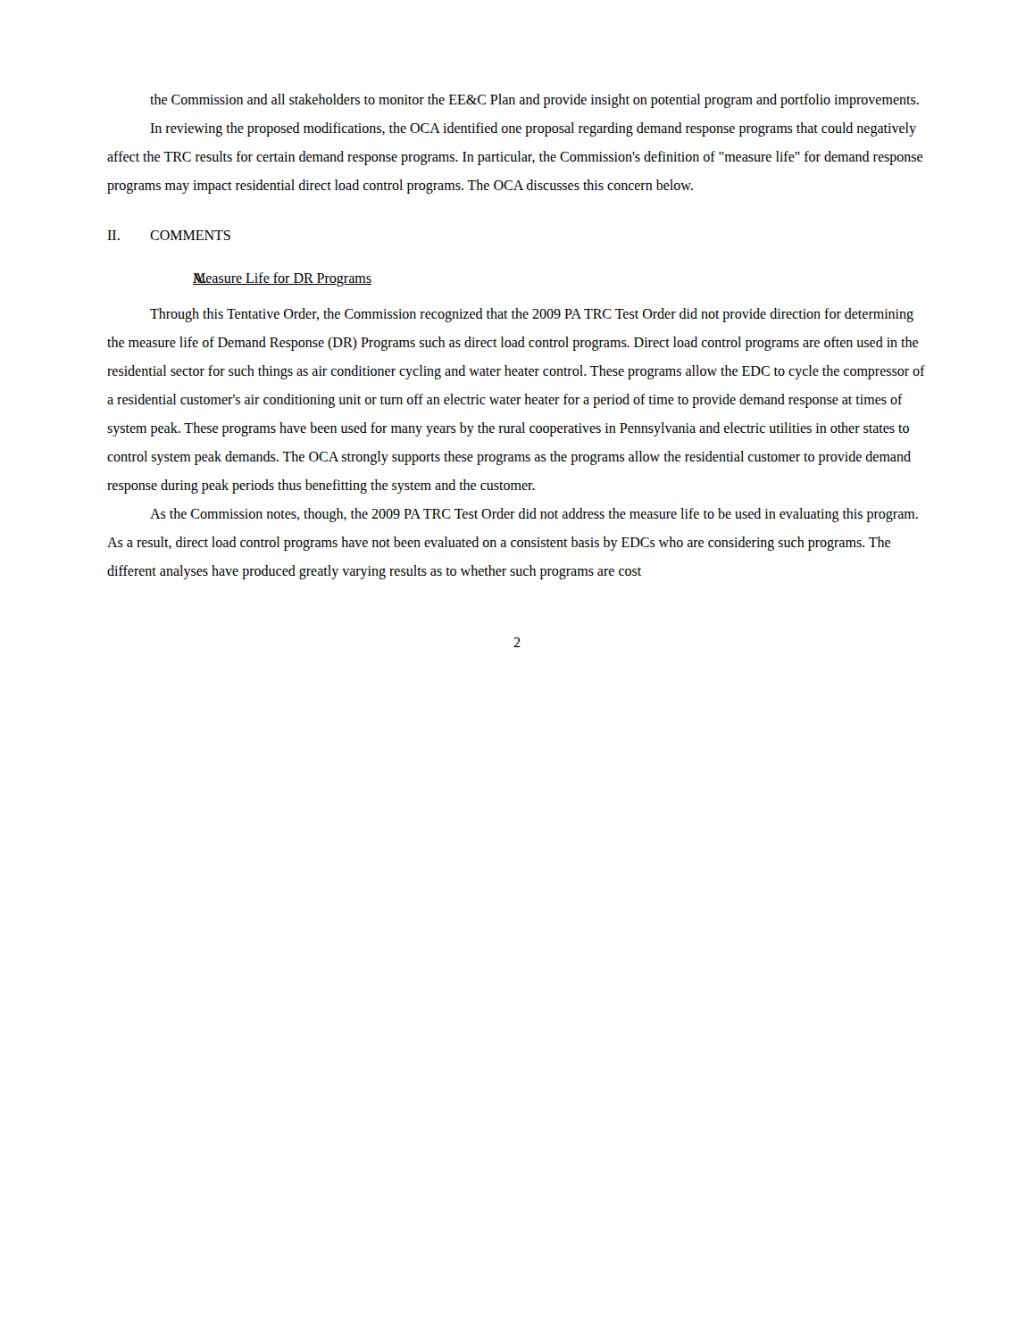the Commission and all stakeholders to monitor the EE&C Plan and provide insight on potential program and portfolio improvements.
In reviewing the proposed modifications, the OCA identified one proposal regarding demand response programs that could negatively affect the TRC results for certain demand response programs. In particular, the Commission's definition of "measure life" for demand response programs may impact residential direct load control programs. The OCA discusses this concern below.
II. COMMENTS
A. Measure Life for DR Programs
Through this Tentative Order, the Commission recognized that the 2009 PA TRC Test Order did not provide direction for determining the measure life of Demand Response (DR) Programs such as direct load control programs. Direct load control programs are often used in the residential sector for such things as air conditioner cycling and water heater control. These programs allow the EDC to cycle the compressor of a residential customer's air conditioning unit or turn off an electric water heater for a period of time to provide demand response at times of system peak. These programs have been used for many years by the rural cooperatives in Pennsylvania and electric utilities in other states to control system peak demands. The OCA strongly supports these programs as the programs allow the residential customer to provide demand response during peak periods thus benefitting the system and the customer.
As the Commission notes, though, the 2009 PA TRC Test Order did not address the measure life to be used in evaluating this program. As a result, direct load control programs have not been evaluated on a consistent basis by EDCs who are considering such programs. The different analyses have produced greatly varying results as to whether such programs are cost
2